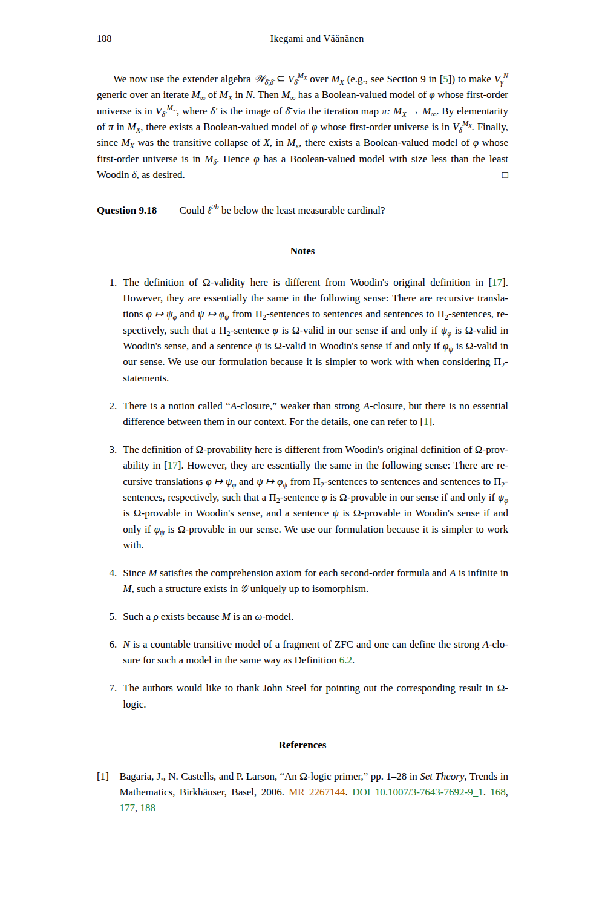188 Ikegami and Väänänen
We now use the extender algebra 𝒲δ̄,δ̄ ⊆ Vδ̄MX over MX (e.g., see Section 9 in [5]) to make VγN generic over an iterate M∞ of MX in N. Then M∞ has a Boolean-valued model of φ whose first-order universe is in Vδ′M∞, where δ′ is the image of δ̄ via the iteration map π: MX → M∞. By elementarity of π in MX, there exists a Boolean-valued model of φ whose first-order universe is in Vδ̄MX. Finally, since MX was the transitive collapse of X, in Mκ, there exists a Boolean-valued model of φ whose first-order universe is in Mδ. Hence φ has a Boolean-valued model with size less than the least Woodin δ, as desired. □
Question 9.18 Could ℓ2b be below the least measurable cardinal?
Notes
The definition of Ω-validity here is different from Woodin's original definition in [17]. However, they are essentially the same in the following sense: There are recursive translations φ ↦ ψφ and ψ ↦ φψ from Π2-sentences to sentences and sentences to Π2-sentences, respectively, such that a Π2-sentence φ is Ω-valid in our sense if and only if ψφ is Ω-valid in Woodin's sense, and a sentence ψ is Ω-valid in Woodin's sense if and only if φψ is Ω-valid in our sense. We use our formulation because it is simpler to work with when considering Π2-statements.
There is a notion called “A-closure,” weaker than strong A-closure, but there is no essential difference between them in our context. For the details, one can refer to [1].
The definition of Ω-provability here is different from Woodin's original definition of Ω-provability in [17]. However, they are essentially the same in the following sense: There are recursive translations φ ↦ ψφ and ψ ↦ φψ from Π2-sentences to sentences and sentences to Π2-sentences, respectively, such that a Π2-sentence φ is Ω-provable in our sense if and only if ψφ is Ω-provable in Woodin's sense, and a sentence ψ is Ω-provable in Woodin's sense if and only if φψ is Ω-provable in our sense. We use our formulation because it is simpler to work with.
Since M satisfies the comprehension axiom for each second-order formula and A is infinite in M, such a structure exists in 𝒢 uniquely up to isomorphism.
Such a ρ exists because M is an ω-model.
N is a countable transitive model of a fragment of ZFC and one can define the strong A-closure for such a model in the same way as Definition 6.2.
The authors would like to thank John Steel for pointing out the corresponding result in Ω-logic.
References
[1] Bagaria, J., N. Castells, and P. Larson, “An Ω-logic primer,” pp. 1–28 in Set Theory, Trends in Mathematics, Birkhäuser, Basel, 2006. MR 2267144. DOI 10.1007/3-7643-7692-9_1. 168, 177, 188